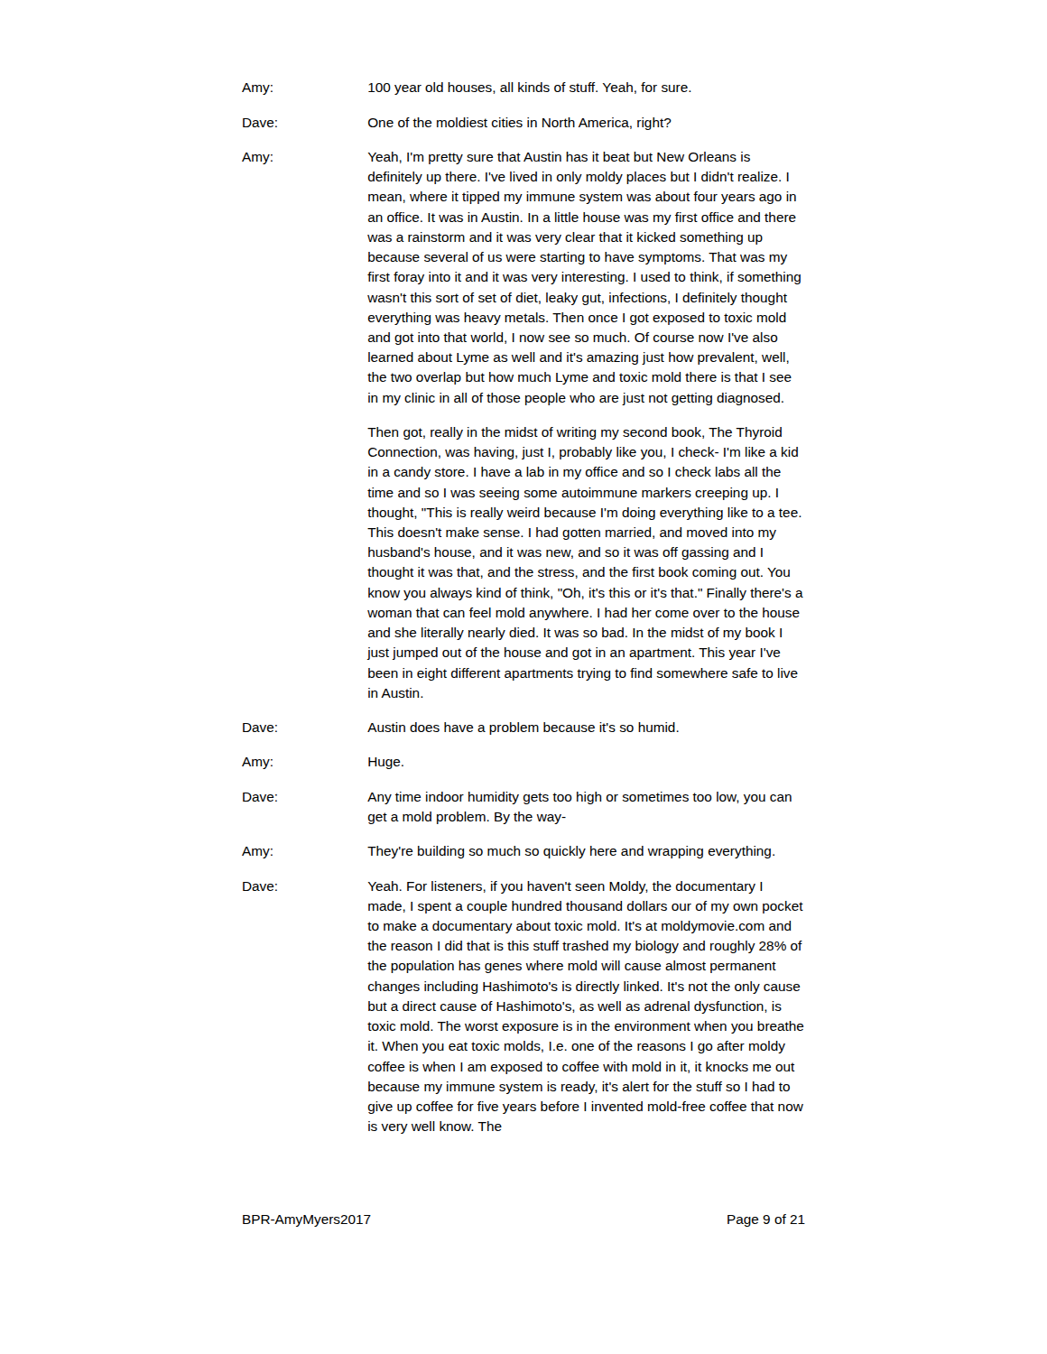| Amy: | 100 year old houses, all kinds of stuff. Yeah, for sure. |
| Dave: | One of the moldiest cities in North America, right? |
| Amy: | Yeah, I'm pretty sure that Austin has it beat but New Orleans is definitely up there. I've lived in only moldy places but I didn't realize. I mean, where it tipped my immune system was about four years ago in an office. It was in Austin. In a little house was my first office and there was a rainstorm and it was very clear that it kicked something up because several of us were starting to have symptoms. That was my first foray into it and it was very interesting. I used to think, if something wasn't this sort of set of diet, leaky gut, infections, I definitely thought everything was heavy metals. Then once I got exposed to toxic mold and got into that world, I now see so much. Of course now I've also learned about Lyme as well and it's amazing just how prevalent, well, the two overlap but how much Lyme and toxic mold there is that I see in my clinic in all of those people who are just not getting diagnosed. Then got, really in the midst of writing my second book, The Thyroid Connection, was having, just I, probably like you, I check- I'm like a kid in a candy store. I have a lab in my office and so I check labs all the time and so I was seeing some autoimmune markers creeping up. I thought, "This is really weird because I'm doing everything like to a tee. This doesn't make sense. I had gotten married, and moved into my husband's house, and it was new, and so it was off gassing and I thought it was that, and the stress, and the first book coming out. You know you always kind of think, "Oh, it's this or it's that." Finally there's a woman that can feel mold anywhere. I had her come over to the house and she literally nearly died. It was so bad. In the midst of my book I just jumped out of the house and got in an apartment. This year I've been in eight different apartments trying to find somewhere safe to live in Austin. |
| Dave: | Austin does have a problem because it's so humid. |
| Amy: | Huge. |
| Dave: | Any time indoor humidity gets too high or sometimes too low, you can get a mold problem. By the way- |
| Amy: | They're building so much so quickly here and wrapping everything. |
| Dave: | Yeah. For listeners, if you haven't seen Moldy, the documentary I made, I spent a couple hundred thousand dollars our of my own pocket to make a documentary about toxic mold. It's at moldymovie.com and the reason I did that is this stuff trashed my biology and roughly 28% of the population has genes where mold will cause almost permanent changes including Hashimoto's is directly linked. It's not the only cause but a direct cause of Hashimoto's, as well as adrenal dysfunction, is toxic mold. The worst exposure is in the environment when you breathe it. When you eat toxic molds, I.e. one of the reasons I go after moldy coffee is when I am exposed to coffee with mold in it, it knocks me out because my immune system is ready, it's alert for the stuff so I had to give up coffee for five years before I invented mold-free coffee that now is very well know. The |
BPR-AmyMyers2017 Page 9 of 21